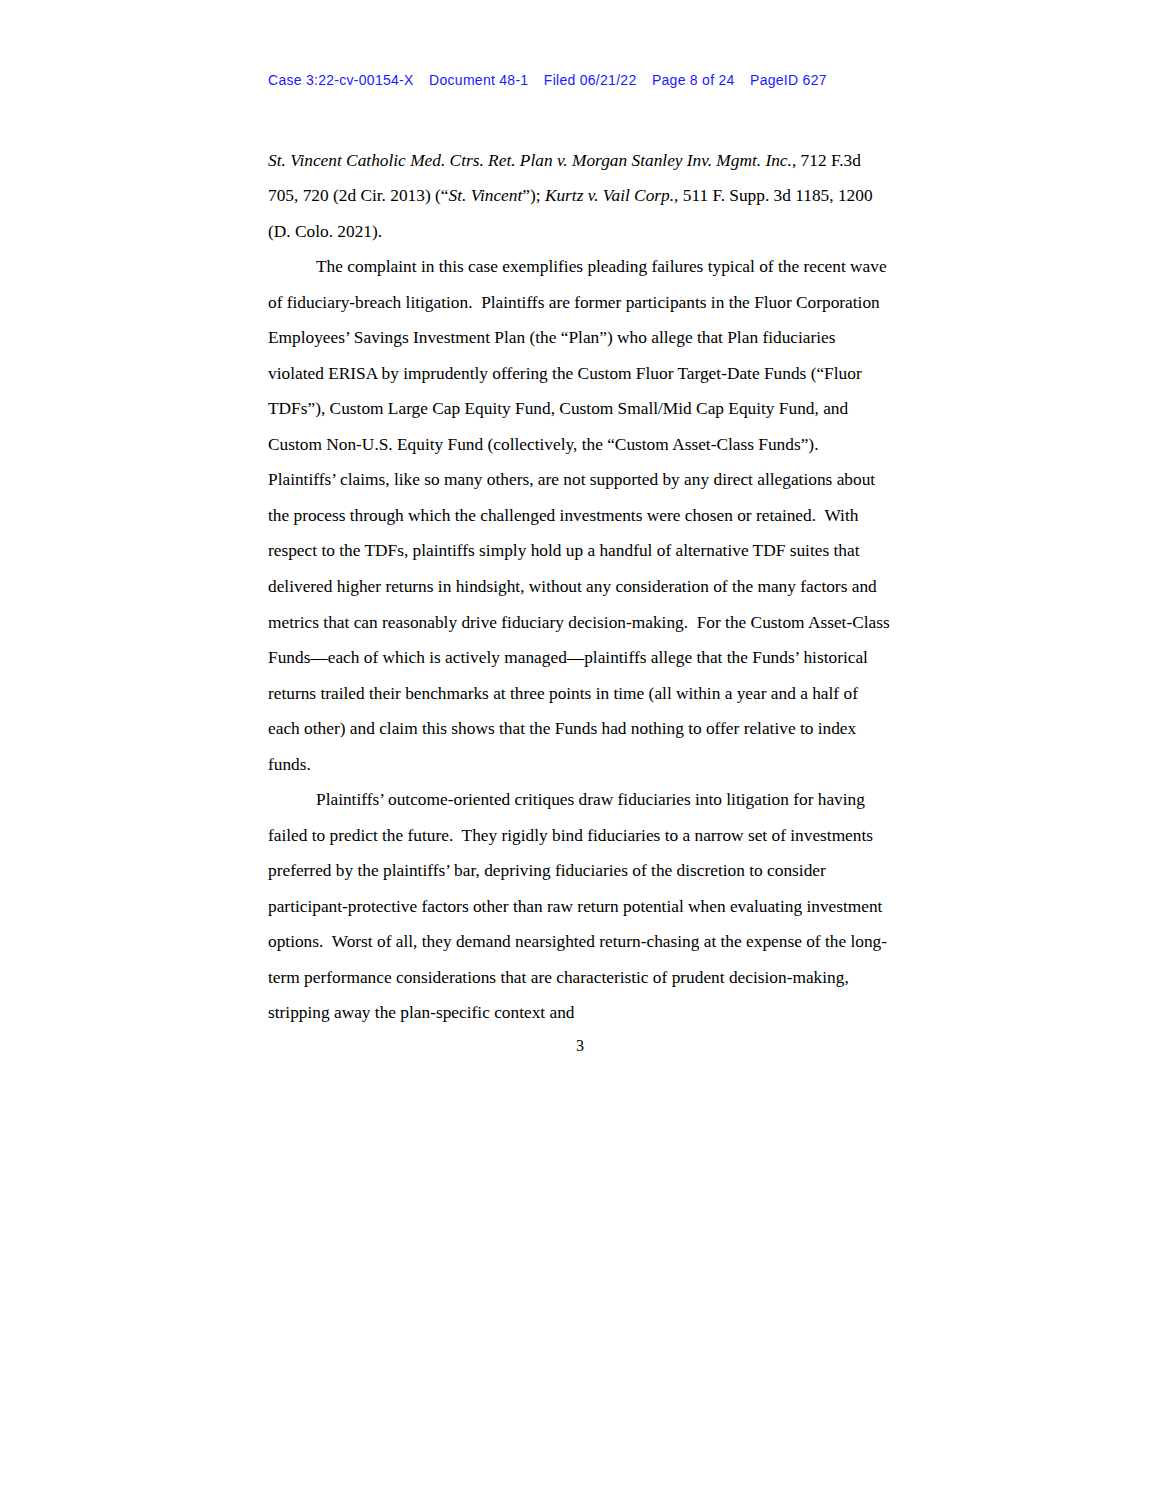Case 3:22-cv-00154-X Document 48-1 Filed 06/21/22 Page 8 of 24 PageID 627
St. Vincent Catholic Med. Ctrs. Ret. Plan v. Morgan Stanley Inv. Mgmt. Inc., 712 F.3d 705, 720 (2d Cir. 2013) (“St. Vincent”); Kurtz v. Vail Corp., 511 F. Supp. 3d 1185, 1200 (D. Colo. 2021).
The complaint in this case exemplifies pleading failures typical of the recent wave of fiduciary-breach litigation. Plaintiffs are former participants in the Fluor Corporation Employees’ Savings Investment Plan (the “Plan”) who allege that Plan fiduciaries violated ERISA by imprudently offering the Custom Fluor Target-Date Funds (“Fluor TDFs”), Custom Large Cap Equity Fund, Custom Small/Mid Cap Equity Fund, and Custom Non-U.S. Equity Fund (collectively, the “Custom Asset-Class Funds”). Plaintiffs’ claims, like so many others, are not supported by any direct allegations about the process through which the challenged investments were chosen or retained. With respect to the TDFs, plaintiffs simply hold up a handful of alternative TDF suites that delivered higher returns in hindsight, without any consideration of the many factors and metrics that can reasonably drive fiduciary decision-making. For the Custom Asset-Class Funds—each of which is actively managed—plaintiffs allege that the Funds’ historical returns trailed their benchmarks at three points in time (all within a year and a half of each other) and claim this shows that the Funds had nothing to offer relative to index funds.
Plaintiffs’ outcome-oriented critiques draw fiduciaries into litigation for having failed to predict the future. They rigidly bind fiduciaries to a narrow set of investments preferred by the plaintiffs’ bar, depriving fiduciaries of the discretion to consider participant-protective factors other than raw return potential when evaluating investment options. Worst of all, they demand nearsighted return-chasing at the expense of the long-term performance considerations that are characteristic of prudent decision-making, stripping away the plan-specific context and
3